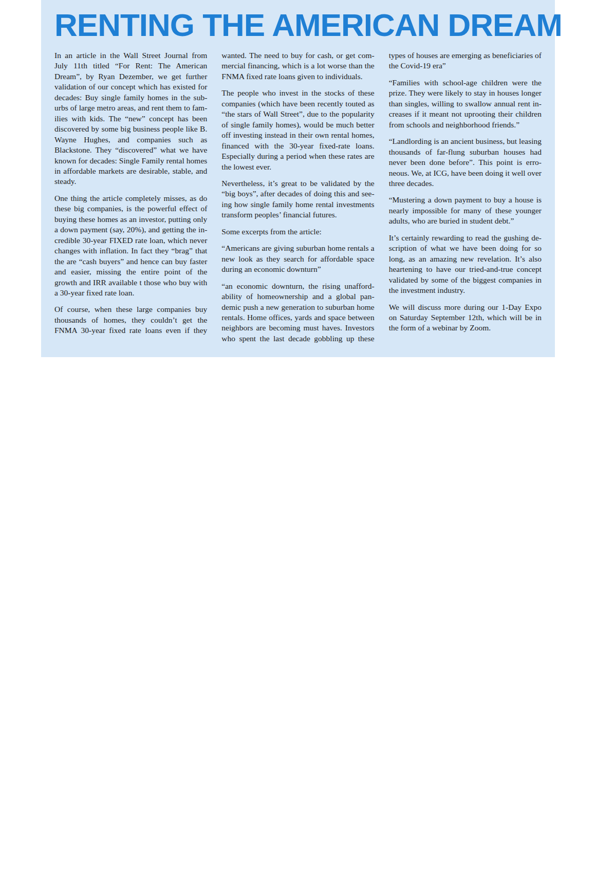RENTING THE AMERICAN DREAM
In an article in the Wall Street Journal from July 11th titled “For Rent: The American Dream”, by Ryan Dezember, we get further validation of our concept which has existed for decades: Buy single family homes in the suburbs of large metro areas, and rent them to families with kids. The “new” concept has been discovered by some big business people like B. Wayne Hughes, and companies such as Blackstone. They “discovered” what we have known for decades: Single Family rental homes in affordable markets are desirable, stable, and steady.
One thing the article completely misses, as do these big companies, is the powerful effect of buying these homes as an investor, putting only a down payment (say, 20%), and getting the incredible 30-year FIXED rate loan, which never changes with inflation. In fact they “brag” that the are “cash buyers” and hence can buy faster and easier, missing the entire point of the growth and IRR available t those who buy with a 30-year fixed rate loan.
Of course, when these large companies buy thousands of homes, they couldn’t get the FNMA 30-year fixed rate loans even if they wanted. The need to buy for cash, or get commercial financing, which is a lot worse than the FNMA fixed rate loans given to individuals.
The people who invest in the stocks of these companies (which have been recently touted as “the stars of Wall Street”, due to the popularity of single family homes), would be much better off investing instead in their own rental homes, financed with the 30-year fixed-rate loans. Especially during a period when these rates are the lowest ever.
Nevertheless, it’s great to be validated by the “big boys”, after decades of doing this and seeing how single family home rental investments transform peoples’ financial futures.
Some excerpts from the article:
“Americans are giving suburban home rentals a new look as they search for affordable space during an economic downturn”
“an economic downturn, the rising unaffordability of homeownership and a global pandemic push a new generation to suburban home rentals. Home offices, yards and space between neighbors are becoming must haves. Investors who spent the last decade gobbling up these types of houses are emerging as beneficiaries of the Covid-19 era”
“Families with school-age children were the prize. They were likely to stay in houses longer than singles, willing to swallow annual rent increases if it meant not uprooting their children from schools and neighborhood friends.”
“Landlording is an ancient business, but leasing thousands of far-flung suburban houses had never been done before”. This point is erroneous. We, at ICG, have been doing it well over three decades.
“Mustering a down payment to buy a house is nearly impossible for many of these younger adults, who are buried in student debt.”
It’s certainly rewarding to read the gushing description of what we have been doing for so long, as an amazing new revelation. It’s also heartening to have our tried-and-true concept validated by some of the biggest companies in the investment industry.
We will discuss more during our 1-Day Expo on Saturday September 12th, which will be in the form of a webinar by Zoom.